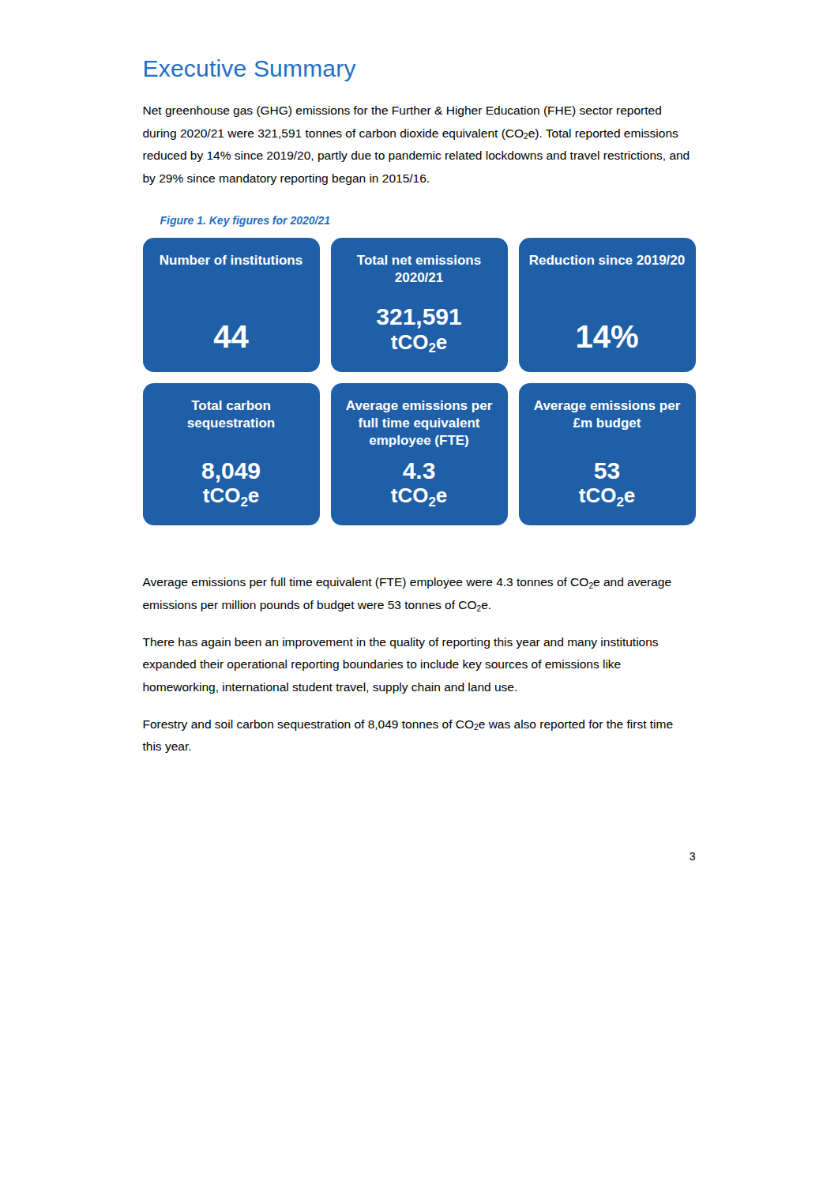Executive Summary
Net greenhouse gas (GHG) emissions for the Further & Higher Education (FHE) sector reported during 2020/21 were 321,591 tonnes of carbon dioxide equivalent (CO2e). Total reported emissions reduced by 14% since 2019/20, partly due to pandemic related lockdowns and travel restrictions, and by 29% since mandatory reporting began in 2015/16.
Figure 1. Key figures for 2020/21
Number of institutions
44
Total net emissions 2020/21
321,591tCO2e
Reduction since 2019/20
14%
Total carbon sequestration
8,049tCO2e
Average emissions per full time equivalent employee (FTE)
4.3tCO2e
Average emissions per
£m budget
53tCO2e
Average emissions per full time equivalent (FTE) employee were 4.3 tonnes of CO2e and average emissions per million pounds of budget were 53 tonnes of CO2e.
There has again been an improvement in the quality of reporting this year and many institutions expanded their operational reporting boundaries to include key sources of emissions like homeworking, international student travel, supply chain and land use.
Forestry and soil carbon sequestration of 8,049 tonnes of CO2e was also reported for the first time this year.
3